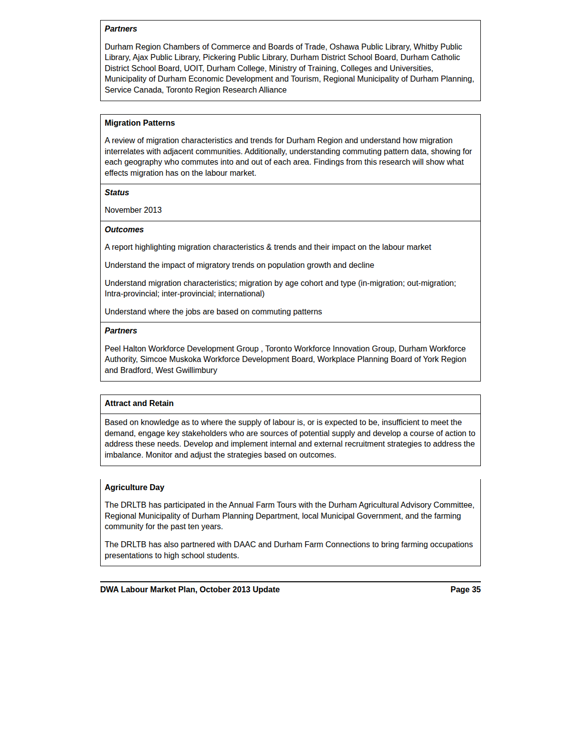| Partners Durham Region Chambers of Commerce and Boards of Trade, Oshawa Public Library, Whitby Public Library, Ajax Public Library, Pickering Public Library, Durham District School Board, Durham Catholic District School Board, UOIT, Durham College, Ministry of Training, Colleges and Universities, Municipality of Durham Economic Development and Tourism, Regional Municipality of Durham Planning, Service Canada, Toronto Region Research Alliance |
| Migration Patterns A review of migration characteristics and trends for Durham Region and understand how migration interrelates with adjacent communities. Additionally, understanding commuting pattern data, showing for each geography who commutes into and out of each area. Findings from this research will show what effects migration has on the labour market. |
| Status November 2013 |
| Outcomes A report highlighting migration characteristics & trends and their impact on the labour market Understand the impact of migratory trends on population growth and decline Understand migration characteristics; migration by age cohort and type (in-migration; out-migration; Intra-provincial; inter-provincial; international) Understand where the jobs are based on commuting patterns |
| Partners Peel Halton Workforce Development Group , Toronto Workforce Innovation Group, Durham Workforce Authority, Simcoe Muskoka Workforce Development Board, Workplace Planning Board of York Region and Bradford, West Gwillimbury |
| Attract and Retain |
| Based on knowledge as to where the supply of labour is, or is expected to be, insufficient to meet the demand, engage key stakeholders who are sources of potential supply and develop a course of action to address these needs. Develop and implement internal and external recruitment strategies to address the imbalance. Monitor and adjust the strategies based on outcomes. |
Agriculture Day
The DRLTB has participated in the Annual Farm Tours with the Durham Agricultural Advisory Committee, Regional Municipality of Durham Planning Department, local Municipal Government, and the farming community for the past ten years.
The DRLTB has also partnered with DAAC and Durham Farm Connections to bring farming occupations presentations to high school students.
DWA Labour Market Plan, October 2013 Update Page 35